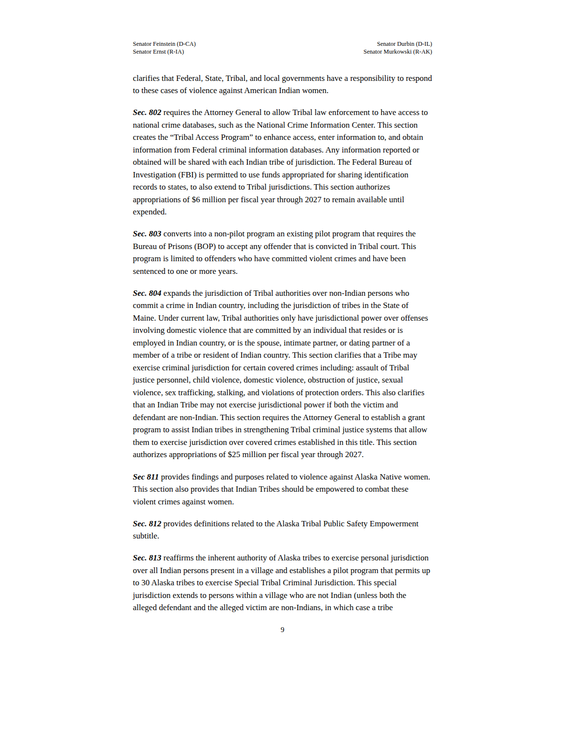Senator Feinstein (D-CA)
Senator Ernst (R-IA)
Senator Durbin (D-IL)
Senator Murkowski (R-AK)
clarifies that Federal, State, Tribal, and local governments have a responsibility to respond to these cases of violence against American Indian women.
Sec. 802 requires the Attorney General to allow Tribal law enforcement to have access to national crime databases, such as the National Crime Information Center. This section creates the “Tribal Access Program” to enhance access, enter information to, and obtain information from Federal criminal information databases. Any information reported or obtained will be shared with each Indian tribe of jurisdiction. The Federal Bureau of Investigation (FBI) is permitted to use funds appropriated for sharing identification records to states, to also extend to Tribal jurisdictions. This section authorizes appropriations of $6 million per fiscal year through 2027 to remain available until expended.
Sec. 803 converts into a non-pilot program an existing pilot program that requires the Bureau of Prisons (BOP) to accept any offender that is convicted in Tribal court. This program is limited to offenders who have committed violent crimes and have been sentenced to one or more years.
Sec. 804 expands the jurisdiction of Tribal authorities over non-Indian persons who commit a crime in Indian country, including the jurisdiction of tribes in the State of Maine. Under current law, Tribal authorities only have jurisdictional power over offenses involving domestic violence that are committed by an individual that resides or is employed in Indian country, or is the spouse, intimate partner, or dating partner of a member of a tribe or resident of Indian country. This section clarifies that a Tribe may exercise criminal jurisdiction for certain covered crimes including: assault of Tribal justice personnel, child violence, domestic violence, obstruction of justice, sexual violence, sex trafficking, stalking, and violations of protection orders. This also clarifies that an Indian Tribe may not exercise jurisdictional power if both the victim and defendant are non-Indian. This section requires the Attorney General to establish a grant program to assist Indian tribes in strengthening Tribal criminal justice systems that allow them to exercise jurisdiction over covered crimes established in this title. This section authorizes appropriations of $25 million per fiscal year through 2027.
Sec 811 provides findings and purposes related to violence against Alaska Native women. This section also provides that Indian Tribes should be empowered to combat these violent crimes against women.
Sec. 812 provides definitions related to the Alaska Tribal Public Safety Empowerment subtitle.
Sec. 813 reaffirms the inherent authority of Alaska tribes to exercise personal jurisdiction over all Indian persons present in a village and establishes a pilot program that permits up to 30 Alaska tribes to exercise Special Tribal Criminal Jurisdiction. This special jurisdiction extends to persons within a village who are not Indian (unless both the alleged defendant and the alleged victim are non-Indians, in which case a tribe
9